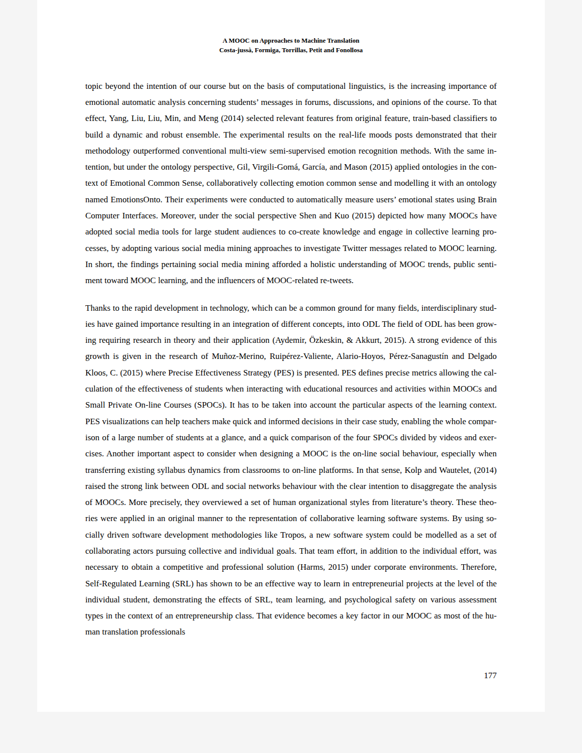A MOOC on Approaches to Machine Translation Costa-jussà, Formiga, Torrillas, Petit and Fonollosa
topic beyond the intention of our course but on the basis of computational linguistics, is the increasing importance of emotional automatic analysis concerning students’ messages in forums, discussions, and opinions of the course. To that effect, Yang, Liu, Liu, Min, and Meng (2014) selected relevant features from original feature, train-based classifiers to build a dynamic and robust ensemble. The experimental results on the real-life moods posts demonstrated that their methodology outperformed conventional multi-view semi-supervised emotion recognition methods. With the same intention, but under the ontology perspective, Gil, Virgili-Gomá, García, and Mason (2015) applied ontologies in the context of Emotional Common Sense, collaboratively collecting emotion common sense and modelling it with an ontology named EmotionsOnto. Their experiments were conducted to automatically measure users’ emotional states using Brain Computer Interfaces. Moreover, under the social perspective Shen and Kuo (2015) depicted how many MOOCs have adopted social media tools for large student audiences to co-create knowledge and engage in collective learning processes, by adopting various social media mining approaches to investigate Twitter messages related to MOOC learning. In short, the findings pertaining social media mining afforded a holistic understanding of MOOC trends, public sentiment toward MOOC learning, and the influencers of MOOC-related re-tweets.
Thanks to the rapid development in technology, which can be a common ground for many fields, interdisciplinary studies have gained importance resulting in an integration of different concepts, into ODL The field of ODL has been growing requiring research in theory and their application (Aydemir, Özkeskin, & Akkurt, 2015). A strong evidence of this growth is given in the research of Muñoz-Merino, Ruipérez-Valiente, Alario-Hoyos, Pérez-Sanagustín and Delgado Kloos, C. (2015) where Precise Effectiveness Strategy (PES) is presented. PES defines precise metrics allowing the calculation of the effectiveness of students when interacting with educational resources and activities within MOOCs and Small Private On-line Courses (SPOCs). It has to be taken into account the particular aspects of the learning context. PES visualizations can help teachers make quick and informed decisions in their case study, enabling the whole comparison of a large number of students at a glance, and a quick comparison of the four SPOCs divided by videos and exercises. Another important aspect to consider when designing a MOOC is the on-line social behaviour, especially when transferring existing syllabus dynamics from classrooms to on-line platforms. In that sense, Kolp and Wautelet, (2014) raised the strong link between ODL and social networks behaviour with the clear intention to disaggregate the analysis of MOOCs. More precisely, they overviewed a set of human organizational styles from literature’s theory. These theories were applied in an original manner to the representation of collaborative learning software systems. By using socially driven software development methodologies like Tropos, a new software system could be modelled as a set of collaborating actors pursuing collective and individual goals. That team effort, in addition to the individual effort, was necessary to obtain a competitive and professional solution (Harms, 2015) under corporate environments. Therefore, Self-Regulated Learning (SRL) has shown to be an effective way to learn in entrepreneurial projects at the level of the individual student, demonstrating the effects of SRL, team learning, and psychological safety on various assessment types in the context of an entrepreneurship class. That evidence becomes a key factor in our MOOC as most of the human translation professionals
177